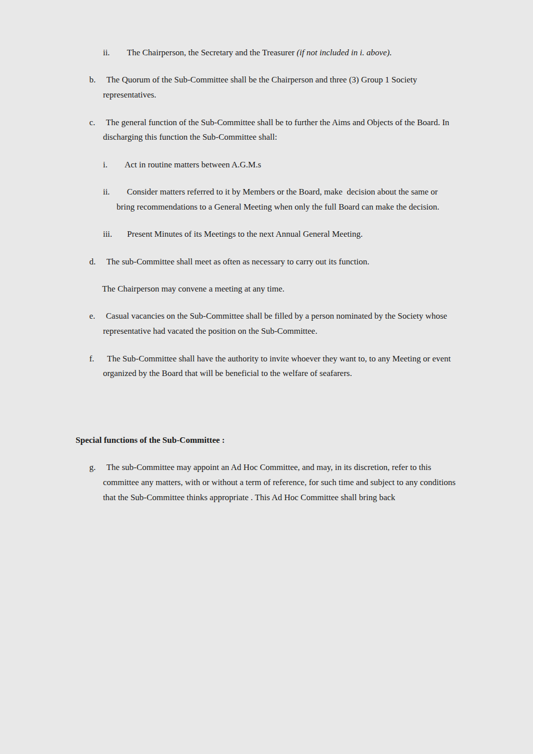ii. The Chairperson, the Secretary and the Treasurer (if not included in i. above).
b. The Quorum of the Sub-Committee shall be the Chairperson and three (3) Group 1 Society representatives.
c. The general function of the Sub-Committee shall be to further the Aims and Objects of the Board. In discharging this function the Sub-Committee shall:
i. Act in routine matters between A.G.M.s
ii. Consider matters referred to it by Members or the Board, make decision about the same or bring recommendations to a General Meeting when only the full Board can make the decision.
iii. Present Minutes of its Meetings to the next Annual General Meeting.
d. The sub-Committee shall meet as often as necessary to carry out its function.
The Chairperson may convene a meeting at any time.
e. Casual vacancies on the Sub-Committee shall be filled by a person nominated by the Society whose representative had vacated the position on the Sub-Committee.
f. The Sub-Committee shall have the authority to invite whoever they want to, to any Meeting or event organized by the Board that will be beneficial to the welfare of seafarers.
Special functions of the Sub-Committee :
g. The sub-Committee may appoint an Ad Hoc Committee, and may, in its discretion, refer to this committee any matters, with or without a term of reference, for such time and subject to any conditions that the Sub-Committee thinks appropriate . This Ad Hoc Committee shall bring back